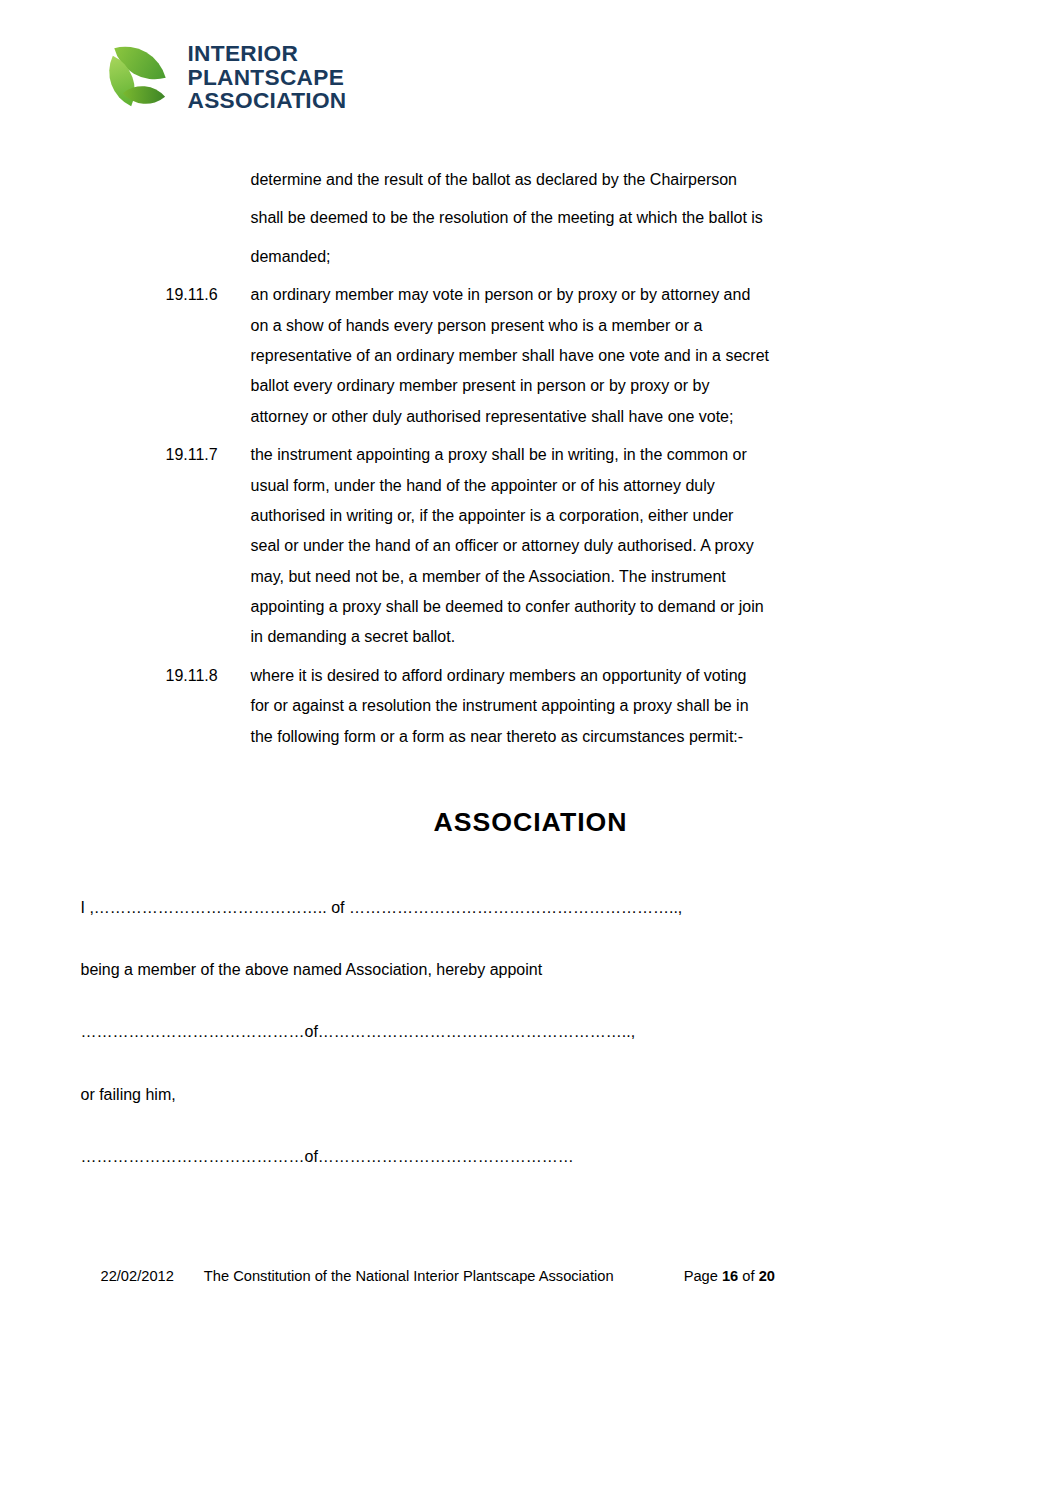INTERIOR
PLANTSCAPE
ASSOCIATION
determine and the result of the ballot as declared by the Chairperson
shall be deemed to be the resolution of the meeting at which the ballot is
demanded;
19.11.6
an ordinary member may vote in person or by proxy or by attorney and
on a show of hands every person present who is a member or a
representative of an ordinary member shall have one vote and in a secret
ballot every ordinary member present in person or by proxy or by
attorney or other duly authorised representative shall have one vote;
19.11.7
the instrument appointing a proxy shall be in writing, in the common or
usual form, under the hand of the appointer or of his attorney duly
authorised in writing or, if the appointer is a corporation, either under
seal or under the hand of an officer or attorney duly authorised. A proxy
may, but need not be, a member of the Association. The instrument
appointing a proxy shall be deemed to confer authority to demand or join
in demanding a secret ballot.
19.11.8
where it is desired to afford ordinary members an opportunity of voting
for or against a resolution the instrument appointing a proxy shall be in
the following form or a form as near thereto as circumstances permit:-
ASSOCIATION
I ,…………………………………….. of ……………………………………………………..,
being a member of the above named Association, hereby appoint
……………………………………of…………………………………………………..,
or failing him,
……………………………………of…………………………………………
22/02/2012 The Constitution of the National Interior Plantscape Association Page 16 of 20